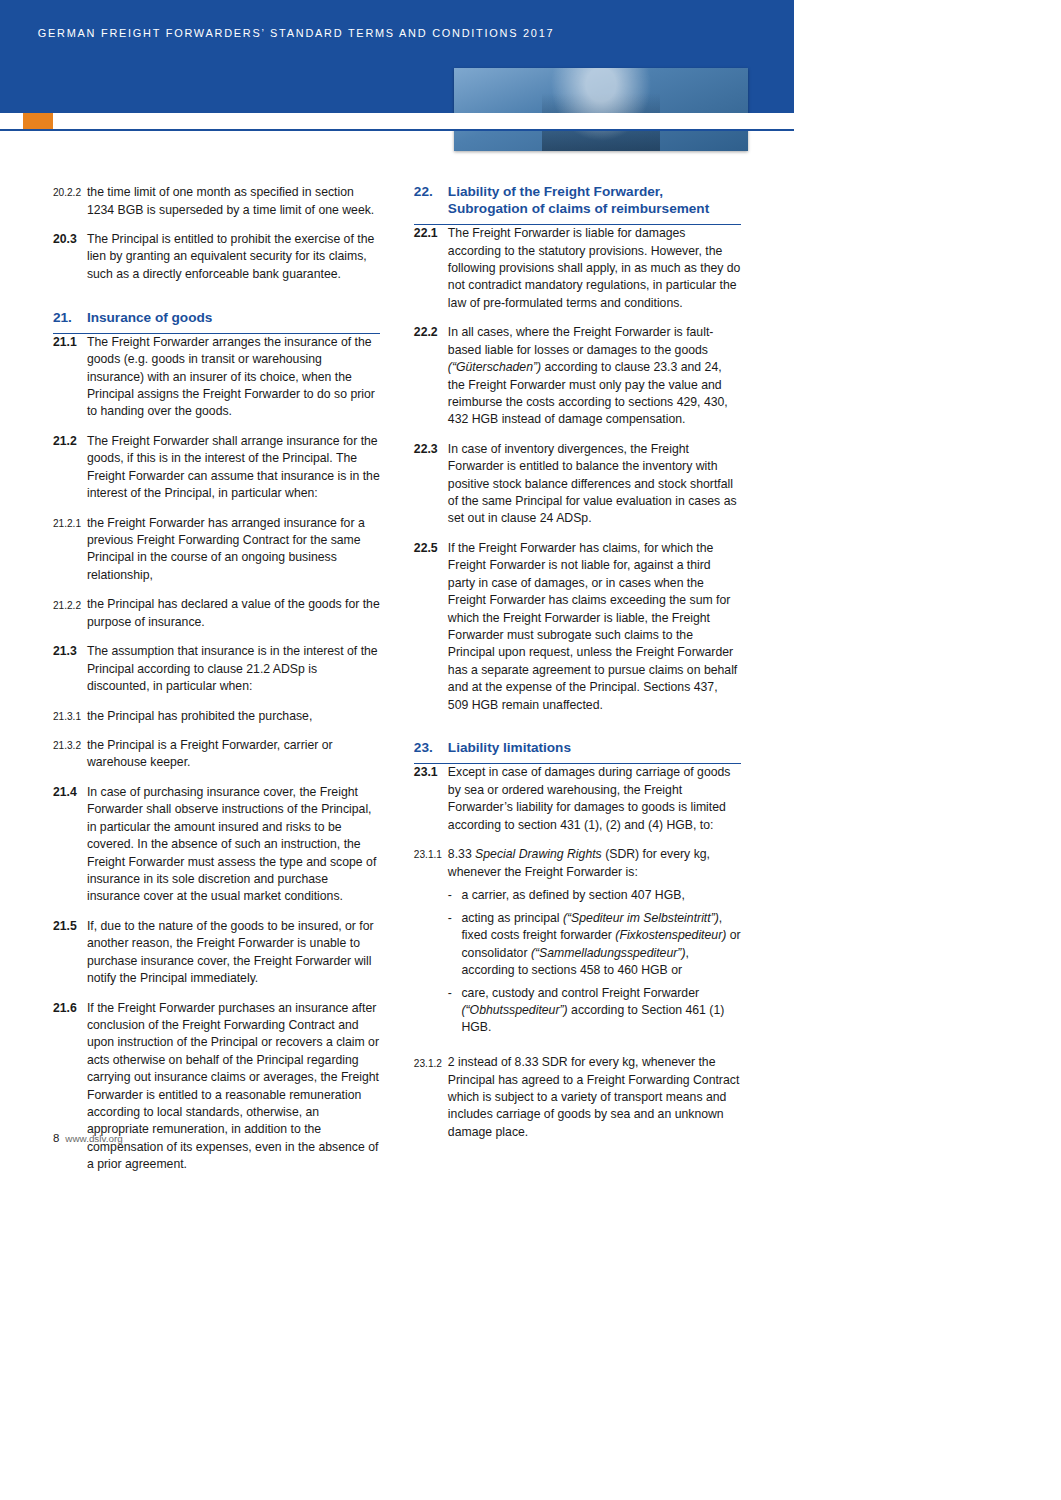German Freight Forwarders’ Standard Terms and Conditions 2017
20.2.2
the time limit of one month as specified in section 1234 BGB is superseded by a time limit of one week.
20.3
The Principal is entitled to prohibit the exercise of the lien by granting an equivalent security for its claims, such as a directly enforceable bank guarantee.
21. Insurance of goods
21.1
The Freight Forwarder arranges the insurance of the goods (e.g. goods in transit or warehousing insurance) with an insurer of its choice, when the Principal assigns the Freight Forwarder to do so prior to handing over the goods.
21.2
The Freight Forwarder shall arrange insurance for the goods, if this is in the interest of the Principal. The Freight Forwarder can assume that insurance is in the interest of the Principal, in particular when:
21.2.1
the Freight Forwarder has arranged insurance for a previous Freight Forwarding Contract for the same Principal in the course of an ongoing business relationship,
21.2.2
the Principal has declared a value of the goods for the purpose of insurance.
21.3
The assumption that insurance is in the interest of the Principal according to clause 21.2 ADSp is discounted, in particular when:
21.3.1
the Principal has prohibited the purchase,
21.3.2
the Principal is a Freight Forwarder, carrier or warehouse keeper.
21.4
In case of purchasing insurance cover, the Freight Forwarder shall observe instructions of the Principal, in particular the amount insured and risks to be covered. In the absence of such an instruction, the Freight Forwarder must assess the type and scope of insurance in its sole discretion and purchase insurance cover at the usual market conditions.
21.5
If, due to the nature of the goods to be insured, or for another reason, the Freight Forwarder is unable to purchase insurance cover, the Freight Forwarder will notify the Principal immediately.
21.6
If the Freight Forwarder purchases an insurance after conclusion of the Freight Forwarding Contract and upon instruction of the Principal or recovers a claim or acts otherwise on behalf of the Principal regarding carrying out insurance claims or averages, the Freight Forwarder is entitled to a reasonable remuneration according to local standards, otherwise, an appropriate remuneration, in addition to the compensation of its expenses, even in the absence of a prior agreement.
22. Liability of the Freight Forwarder, Subrogation of claims of reimbursement
22.1
The Freight Forwarder is liable for damages according to the statutory provisions. However, the following provisions shall apply, in as much as they do not contradict mandatory regulations, in particular the law of pre-formulated terms and conditions.
22.2
In all cases, where the Freight Forwarder is fault-based liable for losses or damages to the goods (“Güterschaden”) according to clause 23.3 and 24, the Freight Forwarder must only pay the value and reimburse the costs according to sections 429, 430, 432 HGB instead of damage compensation.
22.3
In case of inventory divergences, the Freight Forwarder is entitled to balance the inventory with positive stock balance differences and stock shortfall of the same Principal for value evaluation in cases as set out in clause 24 ADSp.
22.5
If the Freight Forwarder has claims, for which the Freight Forwarder is not liable for, against a third party in case of damages, or in cases when the Freight Forwarder has claims exceeding the sum for which the Freight Forwarder is liable, the Freight Forwarder must subrogate such claims to the Principal upon request, unless the Freight Forwarder has a separate agreement to pursue claims on behalf and at the expense of the Principal. Sections 437, 509 HGB remain unaffected.
23. Liability limitations
23.1
Except in case of damages during carriage of goods by sea or ordered warehousing, the Freight Forwarder’s liability for damages to goods is limited according to section 431 (1), (2) and (4) HGB, to:
23.1.1
8.33 Special Drawing Rights (SDR) for every kg, whenever the Freight Forwarder is:
a carrier, as defined by section 407 HGB,
acting as principal (“Spediteur im Selbsteintritt”), fixed costs freight forwarder (Fixkostenspediteur) or consolidator (“Sammelladungsspediteur”), according to sections 458 to 460 HGB or
care, custody and control Freight Forwarder (“Obhutsspediteur”) according to Section 461 (1) HGB.
23.1.2
2 instead of 8.33 SDR for every kg, whenever the Principal has agreed to a Freight Forwarding Contract which is subject to a variety of transport means and includes carriage of goods by sea and an unknown damage place.
8 www.dslv.org